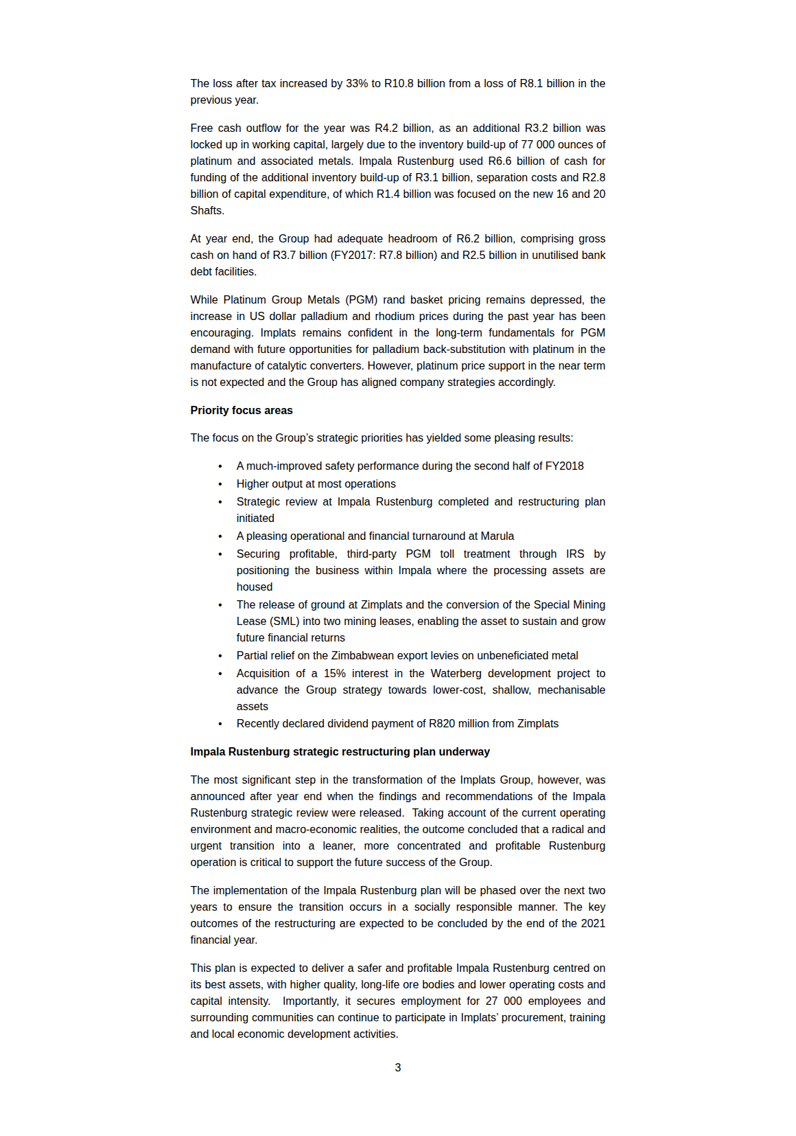The loss after tax increased by 33% to R10.8 billion from a loss of R8.1 billion in the previous year.
Free cash outflow for the year was R4.2 billion, as an additional R3.2 billion was locked up in working capital, largely due to the inventory build-up of 77 000 ounces of platinum and associated metals. Impala Rustenburg used R6.6 billion of cash for funding of the additional inventory build-up of R3.1 billion, separation costs and R2.8 billion of capital expenditure, of which R1.4 billion was focused on the new 16 and 20 Shafts.
At year end, the Group had adequate headroom of R6.2 billion, comprising gross cash on hand of R3.7 billion (FY2017: R7.8 billion) and R2.5 billion in unutilised bank debt facilities.
While Platinum Group Metals (PGM) rand basket pricing remains depressed, the increase in US dollar palladium and rhodium prices during the past year has been encouraging. Implats remains confident in the long-term fundamentals for PGM demand with future opportunities for palladium back-substitution with platinum in the manufacture of catalytic converters. However, platinum price support in the near term is not expected and the Group has aligned company strategies accordingly.
Priority focus areas
The focus on the Group’s strategic priorities has yielded some pleasing results:
A much-improved safety performance during the second half of FY2018
Higher output at most operations
Strategic review at Impala Rustenburg completed and restructuring plan initiated
A pleasing operational and financial turnaround at Marula
Securing profitable, third-party PGM toll treatment through IRS by positioning the business within Impala where the processing assets are housed
The release of ground at Zimplats and the conversion of the Special Mining Lease (SML) into two mining leases, enabling the asset to sustain and grow future financial returns
Partial relief on the Zimbabwean export levies on unbeneficiated metal
Acquisition of a 15% interest in the Waterberg development project to advance the Group strategy towards lower-cost, shallow, mechanisable assets
Recently declared dividend payment of R820 million from Zimplats
Impala Rustenburg strategic restructuring plan underway
The most significant step in the transformation of the Implats Group, however, was announced after year end when the findings and recommendations of the Impala Rustenburg strategic review were released. Taking account of the current operating environment and macro-economic realities, the outcome concluded that a radical and urgent transition into a leaner, more concentrated and profitable Rustenburg operation is critical to support the future success of the Group.
The implementation of the Impala Rustenburg plan will be phased over the next two years to ensure the transition occurs in a socially responsible manner. The key outcomes of the restructuring are expected to be concluded by the end of the 2021 financial year.
This plan is expected to deliver a safer and profitable Impala Rustenburg centred on its best assets, with higher quality, long-life ore bodies and lower operating costs and capital intensity. Importantly, it secures employment for 27 000 employees and surrounding communities can continue to participate in Implats’ procurement, training and local economic development activities.
3